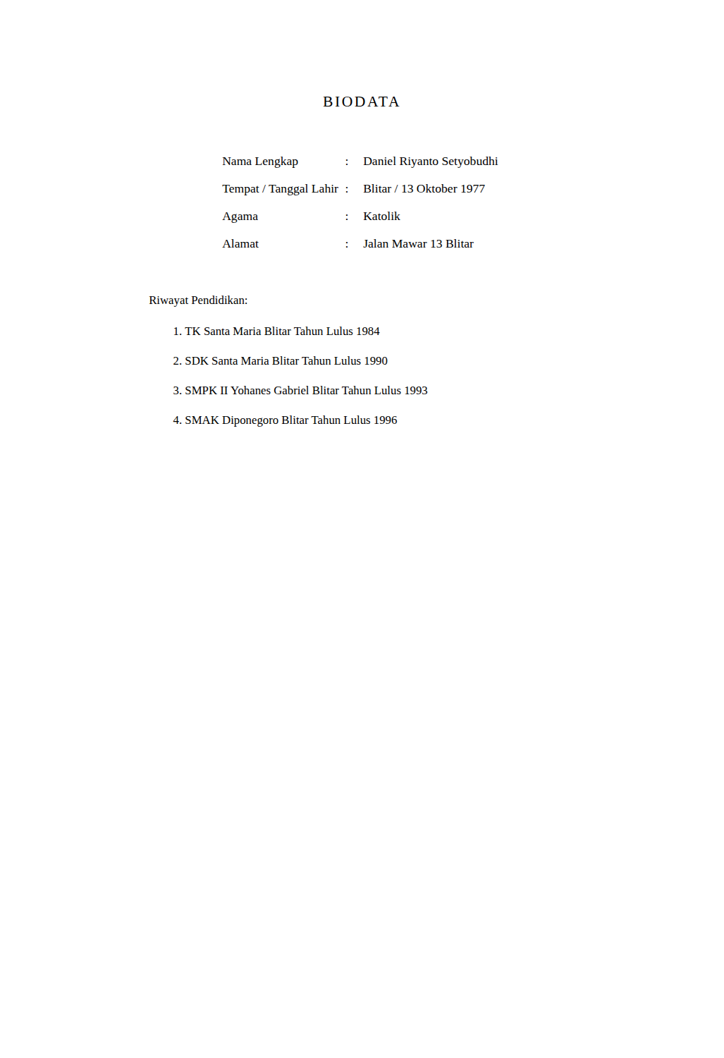BIODATA
| Nama Lengkap | : | Daniel Riyanto Setyobudhi |
| Tempat / Tanggal Lahir | : | Blitar / 13 Oktober 1977 |
| Agama | : | Katolik |
| Alamat | : | Jalan Mawar 13 Blitar |
Riwayat Pendidikan:
TK Santa Maria Blitar Tahun Lulus 1984
SDK Santa Maria Blitar Tahun Lulus 1990
SMPK II Yohanes Gabriel Blitar Tahun Lulus 1993
SMAK Diponegoro Blitar Tahun Lulus 1996